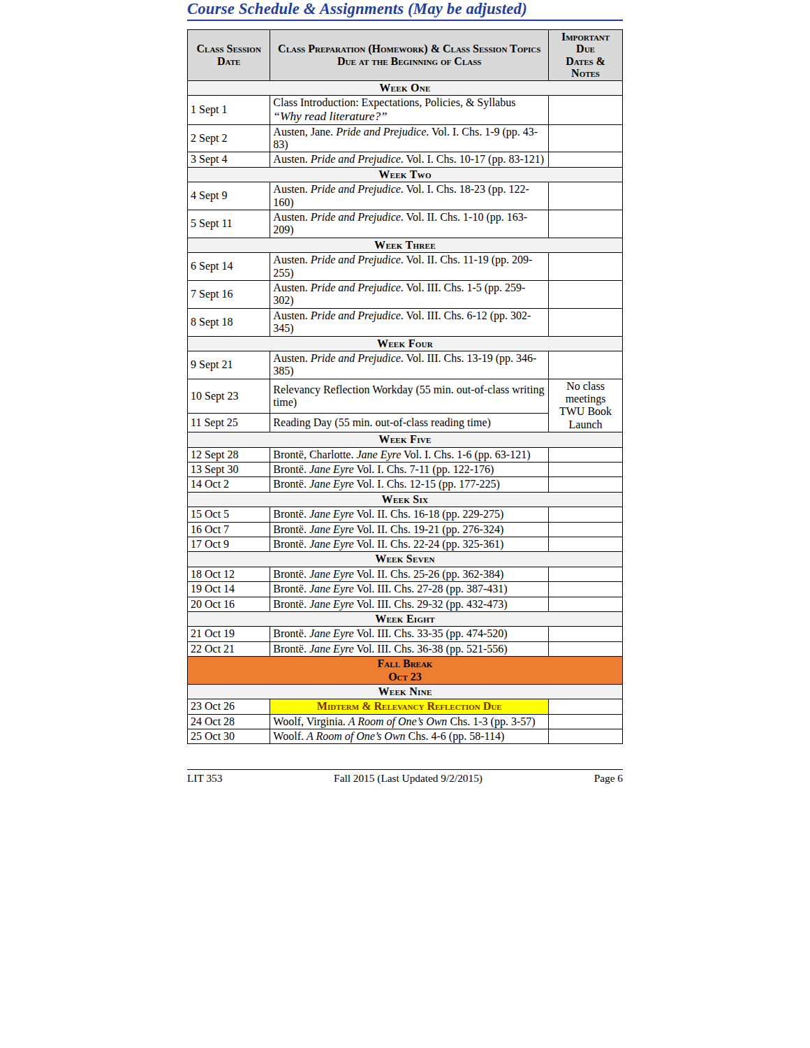Course Schedule & Assignments (May be adjusted)
| Class Session Date | Class Preparation (Homework) & Class Session Topics Due at the Beginning of Class | Important Due Dates & Notes |
| --- | --- | --- |
| Week One |
| 1 Sept 1 | Class Introduction: Expectations, Policies, & Syllabus “Why read literature?” | |
| 2 Sept 2 | Austen, Jane. Pride and Prejudice . Vol. I. Chs. 1-9 (pp. 43-83) | |
| 3 Sept 4 | Austen. Pride and Prejudice . Vol. I. Chs. 10-17 (pp. 83-121) | |
| Week Two |
| 4 Sept 9 | Austen. Pride and Prejudice . Vol. I. Chs. 18-23 (pp. 122-160) | |
| 5 Sept 11 | Austen. Pride and Prejudice . Vol. II. Chs. 1-10 (pp. 163-209) | |
| Week Three |
| 6 Sept 14 | Austen. Pride and Prejudice . Vol. II. Chs. 11-19 (pp. 209-255) | |
| 7 Sept 16 | Austen. Pride and Prejudice . Vol. III. Chs. 1-5 (pp. 259-302) | |
| 8 Sept 18 | Austen. Pride and Prejudice . Vol. III. Chs. 6-12 (pp. 302-345) | |
| Week Four |
| 9 Sept 21 | Austen. Pride and Prejudice . Vol. III. Chs. 13-19 (pp. 346-385) | |
| 10 Sept 23 | Relevancy Reflection Workday (55 min. out-of-class writing time) | No class meetings TWU Book Launch |
| 11 Sept 25 | Reading Day (55 min. out-of-class reading time) |
| Week Five |
| 12 Sept 28 | Brontë, Charlotte. Jane Eyre Vol. I. Chs. 1-6 (pp. 63-121) | |
| 13 Sept 30 | Brontë. Jane Eyre Vol. I. Chs. 7-11 (pp. 122-176) | |
| 14 Oct 2 | Brontë. Jane Eyre Vol. I. Chs. 12-15 (pp. 177-225) | |
| Week Six |
| 15 Oct 5 | Brontë. Jane Eyre Vol. II. Chs. 16-18 (pp. 229-275) | |
| 16 Oct 7 | Brontë. Jane Eyre Vol. II. Chs. 19-21 (pp. 276-324) | |
| 17 Oct 9 | Brontë. Jane Eyre Vol. II. Chs. 22-24 (pp. 325-361) | |
| Week Seven |
| 18 Oct 12 | Brontë. Jane Eyre Vol. II. Chs. 25-26 (pp. 362-384) | |
| 19 Oct 14 | Brontë. Jane Eyre Vol. III. Chs. 27-28 (pp. 387-431) | |
| 20 Oct 16 | Brontë. Jane Eyre Vol. III. Chs. 29-32 (pp. 432-473) | |
| Week Eight |
| 21 Oct 19 | Brontë. Jane Eyre Vol. III. Chs. 33-35 (pp. 474-520) | |
| 22 Oct 21 | Brontë. Jane Eyre Vol. III. Chs. 36-38 (pp. 521-556) | |
| Fall Break Oct 23 |
| Week Nine |
| 23 Oct 26 | Midterm & Relevancy Reflection Due | |
| 24 Oct 28 | Woolf, Virginia. A Room of One’s Own Chs. 1-3 (pp. 3-57) | |
| 25 Oct 30 | Woolf. A Room of One’s Own Chs. 4-6 (pp. 58-114) | |
LIT 353
Fall 2015 (Last Updated 9/2/2015)
Page 6